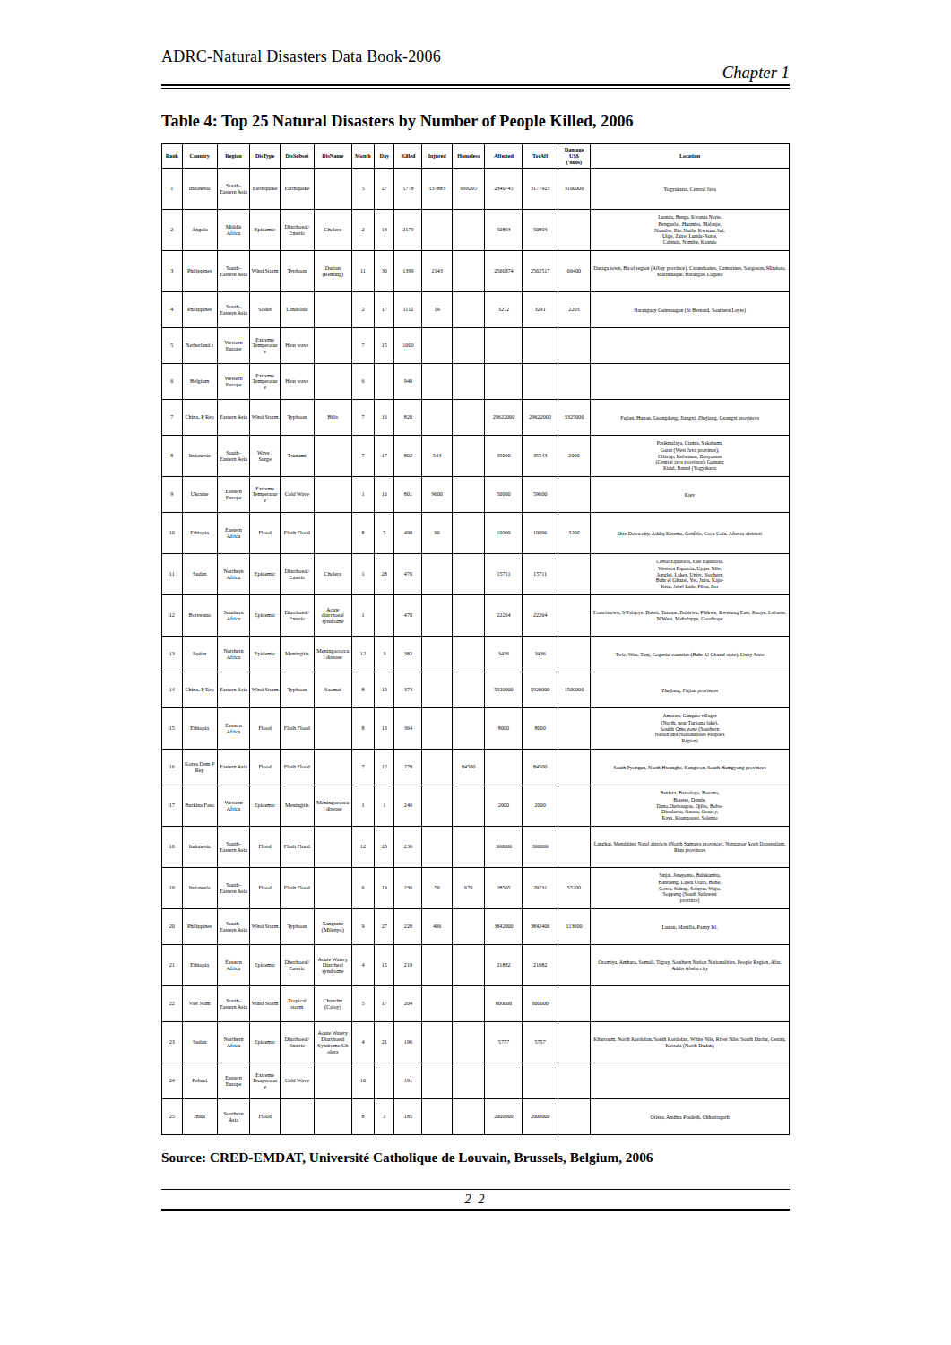ADRC-Natural Disasters Data Book-2006
Chapter 1
Table 4: Top 25 Natural Disasters by Number of People Killed, 2006
| Rank | Country | Region | DisType | DisSubset | DisName | Month | Day | Killed | Injured | Homeless | Affected | TotAff | Damage US$ ('000s) | Location |
| --- | --- | --- | --- | --- | --- | --- | --- | --- | --- | --- | --- | --- | --- | --- |
| 1 | Indonesia | South-Eastern Asia | Earthquake | Earthquake | | 5 | 27 | 5778 | 137883 | 699295 | 2340745 | 3177923 | 3100000 | Yogyakarta, Central Java |
| 2 | Angola | Middle Africa | Epidemic | Diarrhoeal/ Enteric | Cholera | 2 | 13 | 2179 | | | 50893 | 50893 | | Luanda, Bengo, Kwanza Norte, Benguela , Huambo, Malanje, Namibe, Bie, Huila, Kwanza Sul, Uige, Zaire, Lunda-Norte, Cabinda, Namibe, Kuando |
| 3 | Philippines | South-Eastern Asia | Wind Storm | Typhoon | Durian (Reming) | 11 | 30 | 1399 | 2143 | | 2560374 | 2562517 | 66400 | Daraga town, Bicol region (Albay province), Catanduanes, Camarines, Sorgoson, Mindoro, Marinduque, Batangas, Laguna |
| 4 | Philippines | South-Eastern Asia | Slides | Landslide | | 2 | 17 | 1112 | 19 | | 3272 | 3291 | 2203 | Baranguay Guinsaugon (St Bernard, Southern Leyte) |
| 5 | Netherland s | Western Europe | Extreme Temperatur e | Heat wave | | 7 | 15 | 1000 | | | | | | |
| 6 | Belgium | Western Europe | Extreme Temperatur e | Heat wave | | 6 | | 940 | | | | | | |
| 7 | China, P Rep | Eastern Asia | Wind Storm | Typhoon | Bilis | 7 | 16 | 820 | | | 29622000 | 29622000 | 3325000 | Fujian, Hunan, Guangdong, Jiangxi, Zhejiang, Guangxi provinces |
| 8 | Indonesia | South-Eastern Asia | Wave / Surge | Tsunami | | 7 | 17 | 802 | 543 | | 35000 | 35543 | 2000 | Pasikmalaya, Ciamis, Sukabumi, Garut (West Java province), Cilacap, Kebumen, Banyumas (Central java province), Gunung Kidul, Bantul (Yogyakarta |
| 9 | Ukraine | Eastern Europe | Extreme Temperatur e | Cold Wave | | 1 | 16 | 801 | 9600 | | 50000 | 59600 | | Kiev |
| 10 | Ethiopia | Eastern Africa | Flood | Flash Flood | | 8 | 5 | 498 | 96 | | 10000 | 10096 | 3200 | Dire Dawa city, Addiq Ketema, Genfele, Coca Cola, Aftessa districts |
| 11 | Sudan | Northern Africa | Epidemic | Diarrhoeal/ Enteric | Cholera | 1 | 28 | 476 | | | 15711 | 15711 | | Cental Equatoria, East Equatoria, Western Equatria, Upper Nile, Jonglei, Lakes, Unity, Northern Bahr el Ghazel, Yei, Juba, Kajo- Keni, Jebel Lado, Pibor, Bor |
| 12 | Botswana | Southern Africa | Epidemic | Diarrhoeal/ Enteric | Acute diarrhoeal syndrome | 1 | | 470 | | | 22264 | 22264 | | Francistown, S/Palapye, Boteti, Tutume, Bobirwa, Phikwe, Kweneng East, Kanye, Lobatse, N/West, Mahalapye, Goodhope |
| 13 | Sudan | Northern Africa | Epidemic | Meningitis | Meningococca l disease | 12 | 3 | 382 | | | 3436 | 3436 | | Twic, Wau, Tanj, Gogerial counties (Bahr Al Ghazal state), Unity State |
| 14 | China, P Rep | Eastern Asia | Wind Storm | Typhoon | Saomai | 8 | 10 | 373 | | | 5920000 | 5920000 | 1500000 | Zhejiang, Fujian provinces |
| 15 | Ethiopia | Eastern Africa | Flood | Flash Flood | | 8 | 13 | 364 | | | 8000 | 8000 | | Amorate, Gangato villages (North, near Turkana lake), Souith Omo zone (Southern Nation and Nationalities People's Region) |
| 16 | Korea Dem P Rep | Eastern Asia | Flood | Flash Flood | | 7 | 12 | 278 | | 84500 | | 84500 | | South Pyongan, North Hwanghe, Kangwon, South Hamgyong provinces |
| 17 | Burkina Faso | Western Africa | Epidemic | Meningitis | Meningococca l disease | 1 | 1 | 246 | | | 2000 | 2000 | | Banfora, Barsologo, Boromo, Bousse, Dande, Dano,Diebougou, Djibo, Bobo- Dioulasso, Gaoua, Gourcy, Kaya, Koungoussi, Solenzo |
| 18 | Indonesia | South-Eastern Asia | Flood | Flash Flood | | 12 | 23 | 236 | | | 300000 | 300000 | | Langkat, Mendaling Natal districts (North Sumatra province), Nanggroe Aceh Darussalam, Riau provinces |
| 19 | Indonesia | South-Eastern Asia | Flood | Flash Flood | | 6 | 19 | 236 | 56 | 670 | 28505 | 29231 | 55200 | Sinjai, Jeneponto, Bulukumba, Bantaeng, Luwu Utara, Bone, Gowa, Sidrap, Selayar, Wajo, Soppeng (South Sulawesi province) |
| 20 | Philippines | South-Eastern Asia | Wind Storm | Typhoon | Xangsane (Milenyo) | 9 | 27 | 228 | 406 | | 3842000 | 3842406 | 113000 | Luzon, Manilla, Panay Isl. |
| 21 | Ethiopia | Eastern Africa | Epidemic | Diarrhoeal/ Enteric | Acute Watery Diarrheal syndrome | 4 | 15 | 219 | | | 21882 | 21882 | | Oromiya, Amhara, Somali, Tigray, Southern Nation Nationalities, People Region, Afar, Addis Abeba city |
| 22 | Viet Nam | South-Eastern Asia | Wind Storm | Tropical storm | Chanchu (Caloy) | 5 | 17 | 204 | | | 600000 | 600000 | | |
| 23 | Sudan | Northern Africa | Epidemic | Diarrhoeal/ Enteric | Acute Watery Diarrhoeal Syndrome/Ch olera | 4 | 21 | 196 | | | 5757 | 5757 | | Khartoum, North Kordofan, South Kordofan, White Nile, River Nile, South Darfur, Gezira, Kassala (North Dudan) |
| 24 | Poland | Eastern Europe | Extreme Temperatur e | Cold Wave | | 10 | | 191 | | | | | | |
| 25 | India | Southern Asia | Flood | | | 8 | 1 | 185 | | | 2000000 | 2000000 | | Orissa, Andhra Pradesh, Chhattisgarh |
Source: CRED-EMDAT, Université Catholique de Louvain, Brussels, Belgium, 2006
2 2